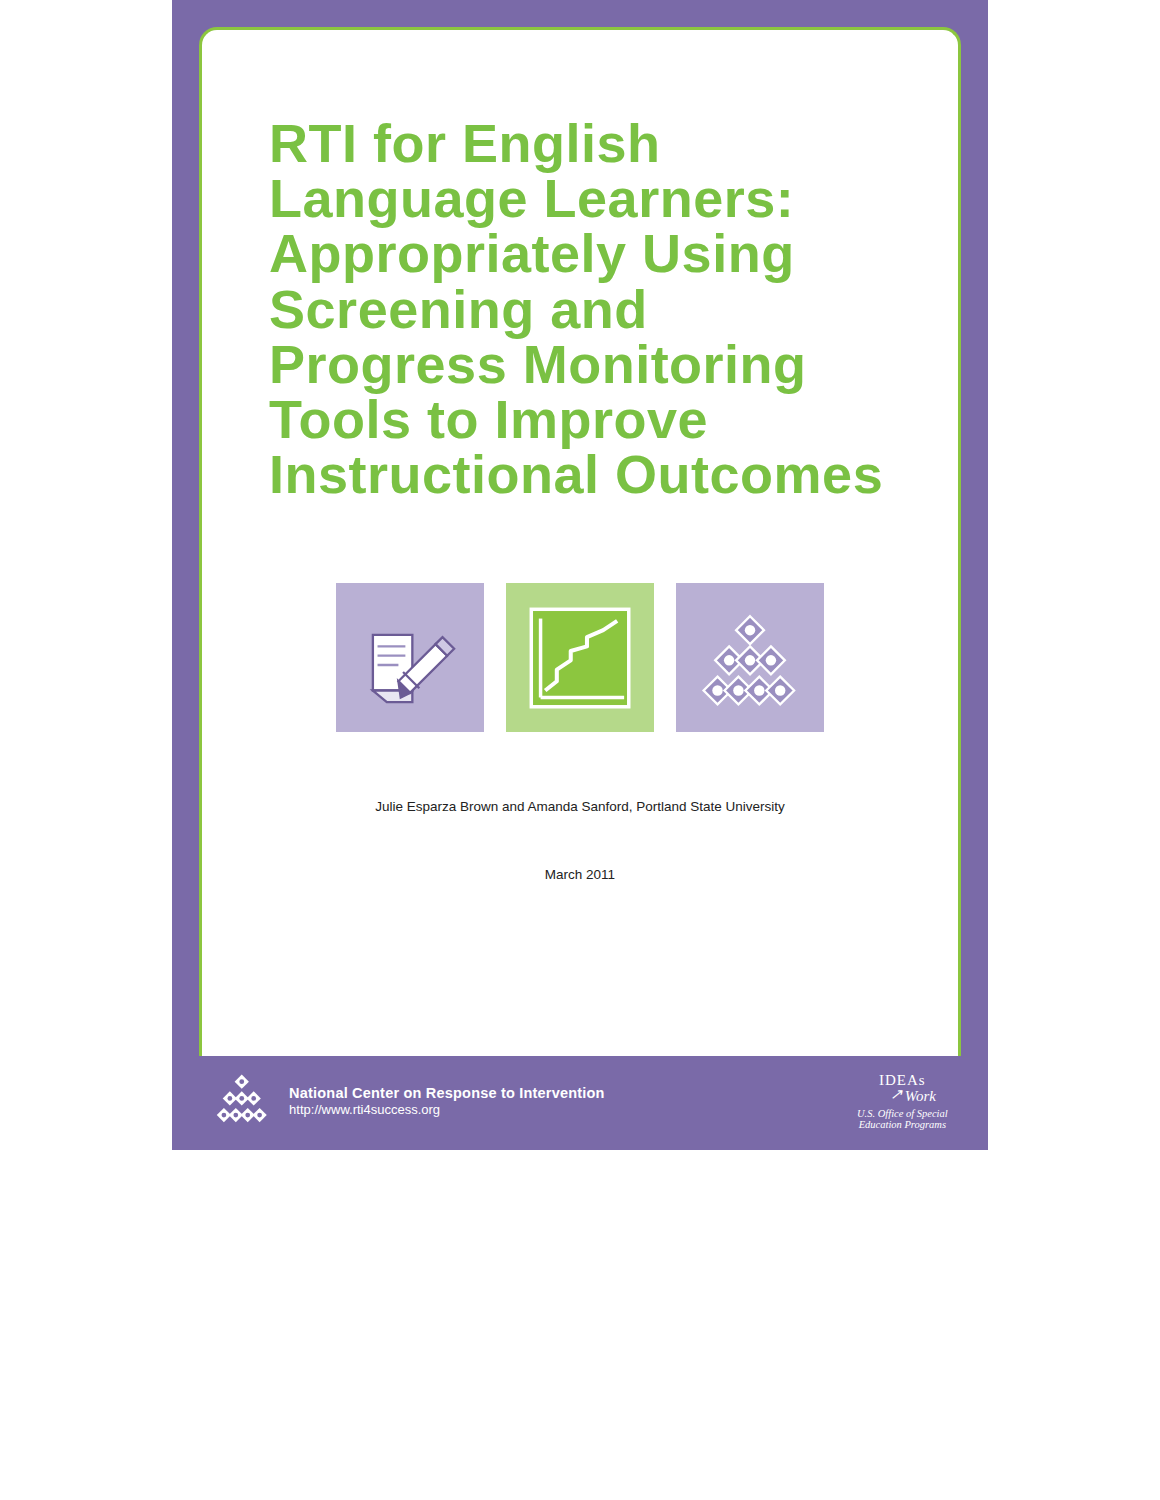RTI for English Language Learners: Appropriately Using Screening and Progress Monitoring Tools to Improve Instructional Outcomes
Julie Esparza Brown and Amanda Sanford, Portland State University
March 2011
National Center on Response to Intervention
http://www.rti4success.org
IDEAs
↗Work
U.S. Office of Special
Education Programs